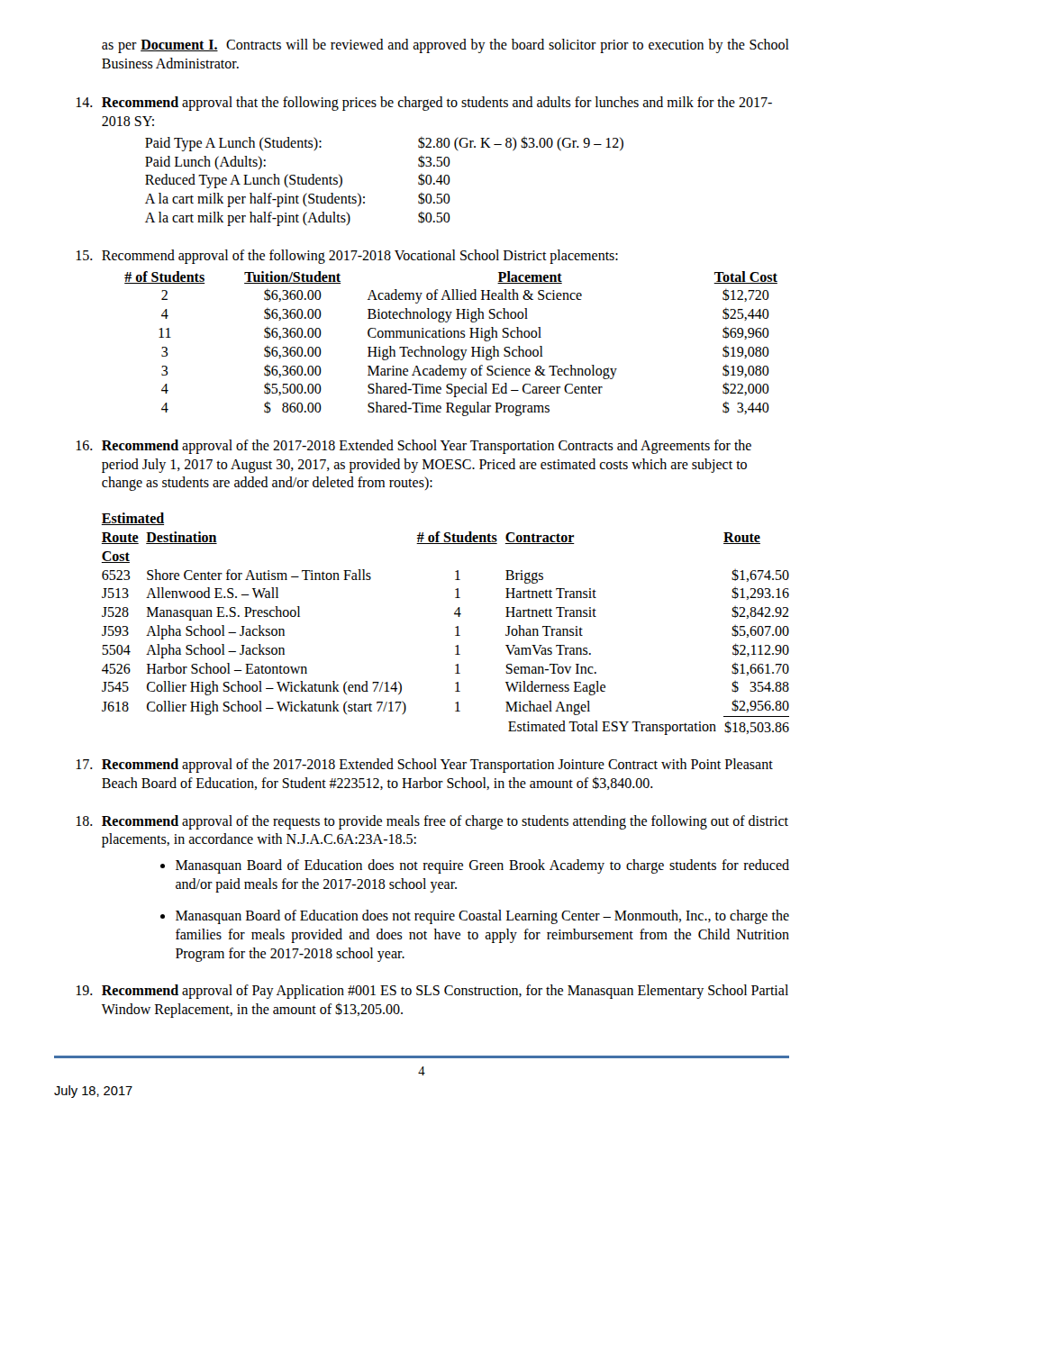as per Document I. Contracts will be reviewed and approved by the board solicitor prior to execution by the School Business Administrator.
14. Recommend approval that the following prices be charged to students and adults for lunches and milk for the 2017-2018 SY:
| Paid Type A Lunch (Students): | $2.80 (Gr. K – 8) $3.00 (Gr. 9 – 12) |
| Paid Lunch (Adults): | $3.50 |
| Reduced Type A Lunch (Students) | $0.40 |
| A la cart milk per half-pint (Students): | $0.50 |
| A la cart milk per half-pint (Adults) | $0.50 |
15. Recommend approval of the following 2017-2018 Vocational School District placements:
| # of Students | Tuition/Student | Placement | Total Cost |
| --- | --- | --- | --- |
| 2 | $6,360.00 | Academy of Allied Health & Science | $12,720 |
| 4 | $6,360.00 | Biotechnology High School | $25,440 |
| 11 | $6,360.00 | Communications High School | $69,960 |
| 3 | $6,360.00 | High Technology High School | $19,080 |
| 3 | $6,360.00 | Marine Academy of Science & Technology | $19,080 |
| 4 | $5,500.00 | Shared-Time Special Ed – Career Center | $22,000 |
| 4 | $ 860.00 | Shared-Time Regular Programs | $ 3,440 |
16. Recommend approval of the 2017-2018 Extended School Year Transportation Contracts and Agreements for the period July 1, 2017 to August 30, 2017, as provided by MOESC. Priced are estimated costs which are subject to change as students are added and/or deleted from routes):
Estimated
| Route | Destination | # of Students | Contractor | Route |
| --- | --- | --- | --- | --- |
| Cost | | | | |
| 6523 | Shore Center for Autism – Tinton Falls | 1 | Briggs | $1,674.50 |
| J513 | Allenwood E.S. – Wall | 1 | Hartnett Transit | $1,293.16 |
| J528 | Manasquan E.S. Preschool | 4 | Hartnett Transit | $2,842.92 |
| J593 | Alpha School – Jackson | 1 | Johan Transit | $5,607.00 |
| 5504 | Alpha School – Jackson | 1 | VamVas Trans. | $2,112.90 |
| 4526 | Harbor School – Eatontown | 1 | Seman-Tov Inc. | $1,661.70 |
| J545 | Collier High School – Wickatunk (end 7/14) | 1 | Wilderness Eagle | $ 354.88 |
| J618 | Collier High School – Wickatunk (start 7/17) | 1 | Michael Angel | $2,956.80 |
| | | | Estimated Total ESY Transportation | $18,503.86 |
17. Recommend approval of the 2017-2018 Extended School Year Transportation Jointure Contract with Point Pleasant Beach Board of Education, for Student #223512, to Harbor School, in the amount of $3,840.00.
18. Recommend approval of the requests to provide meals free of charge to students attending the following out of district placements, in accordance with N.J.A.C.6A:23A-18.5:
Manasquan Board of Education does not require Green Brook Academy to charge students for reduced and/or paid meals for the 2017-2018 school year.
Manasquan Board of Education does not require Coastal Learning Center – Monmouth, Inc., to charge the families for meals provided and does not have to apply for reimbursement from the Child Nutrition Program for the 2017-2018 school year.
19. Recommend approval of Pay Application #001 ES to SLS Construction, for the Manasquan Elementary School Partial Window Replacement, in the amount of $13,205.00.
4
July 18, 2017